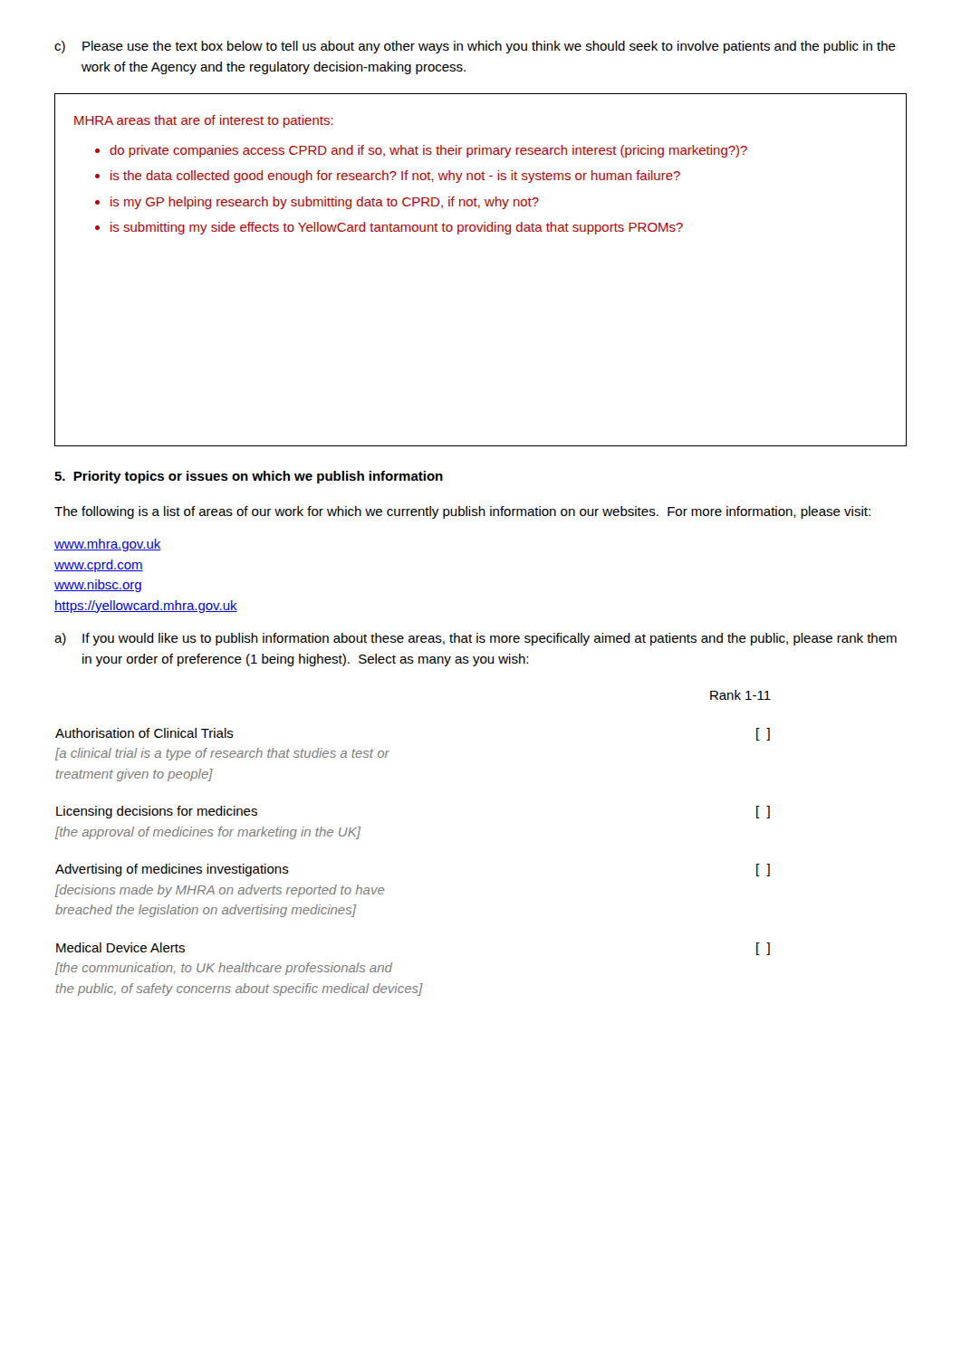c)
Please use the text box below to tell us about any other ways in which you think we should seek to involve patients and the public in the work of the Agency and the regulatory decision-making process.
MHRA areas that are of interest to patients:
do private companies access CPRD and if so, what is their primary research interest (pricing marketing?)?
is the data collected good enough for research? If not, why not - is it systems or human failure?
is my GP helping research by submitting data to CPRD, if not, why not?
is submitting my side effects to YellowCard tantamount to providing data that supports PROMs?
5. Priority topics or issues on which we publish information
The following is a list of areas of our work for which we currently publish information on our websites. For more information, please visit:
www.mhra.gov.uk www.cprd.com www.nibsc.org https://yellowcard.mhra.gov.uk
a)
If you would like us to publish information about these areas, that is more specifically aimed at patients and the public, please rank them in your order of preference (1 being highest). Select as many as you wish:
Rank 1-11
| Authorisation of Clinical Trials [a clinical trial is a type of research that studies a test or treatment given to people] | [ ] |
| Licensing decisions for medicines [the approval of medicines for marketing in the UK] | [ ] |
| Advertising of medicines investigations [decisions made by MHRA on adverts reported to have breached the legislation on advertising medicines] | [ ] |
| Medical Device Alerts [the communication, to UK healthcare professionals and the public, of safety concerns about specific medical devices] | [ ] |